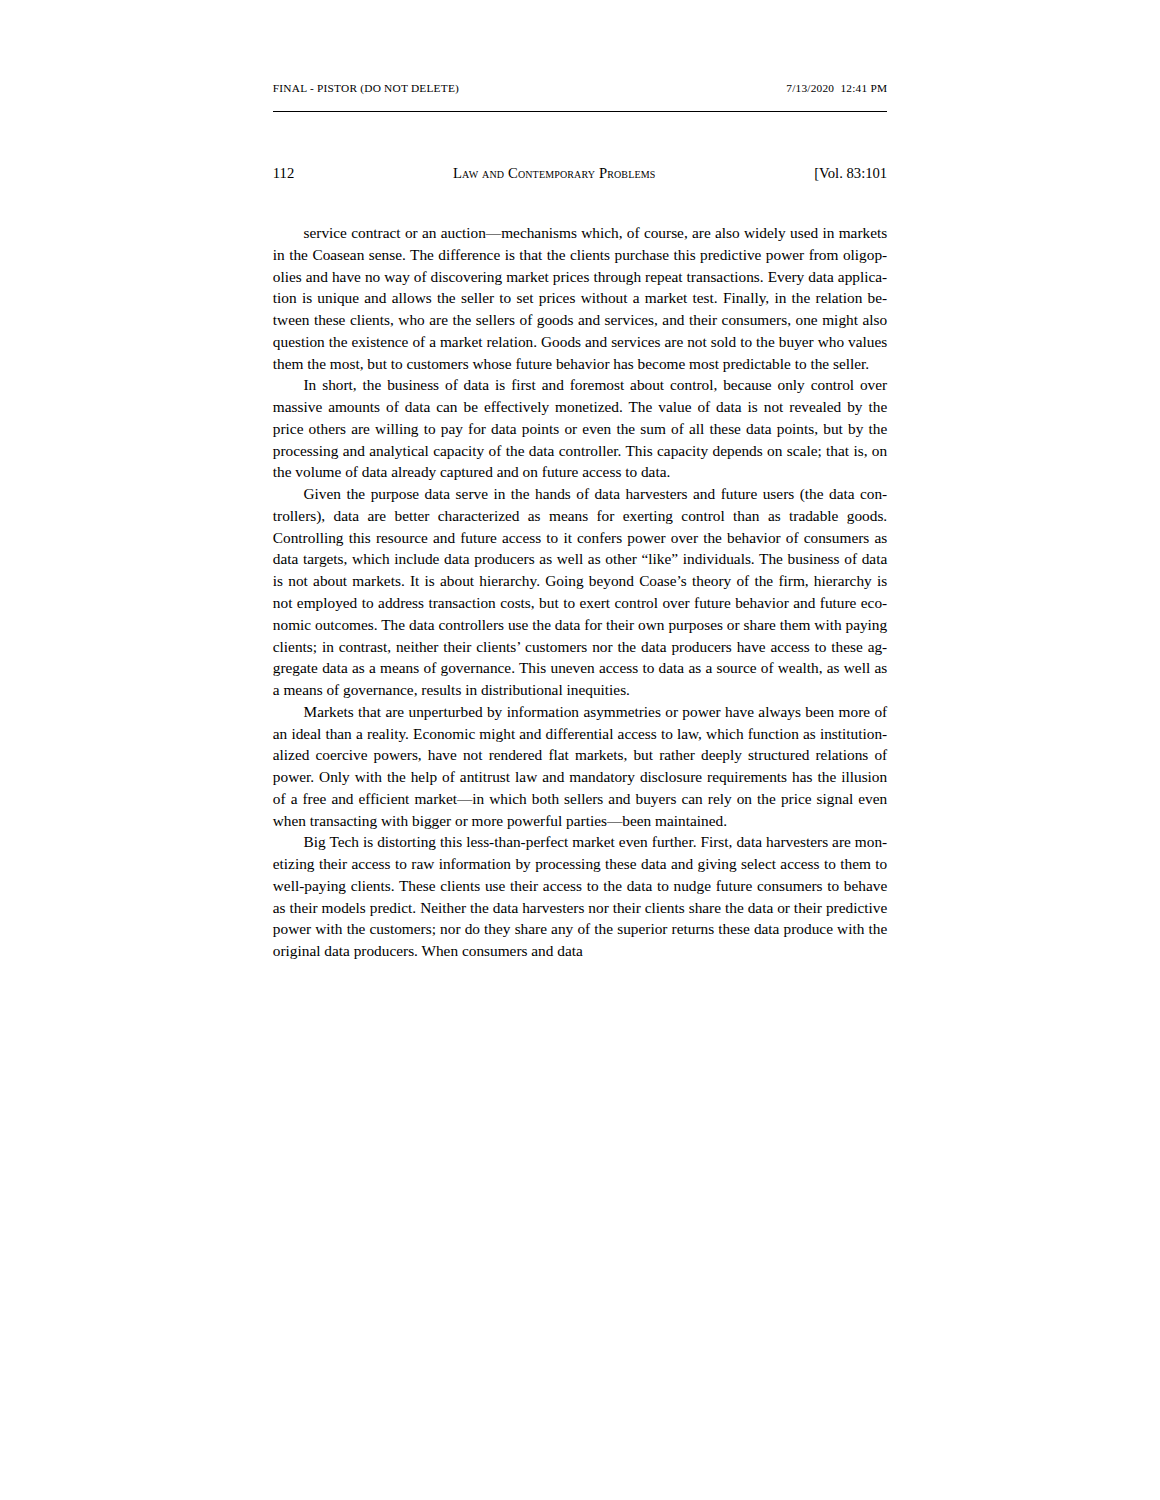Final - Pistor (Do Not Delete) 7/13/2020 12:41 PM
112 Law and Contemporary Problems [Vol. 83:101
service contract or an auction—mechanisms which, of course, are also widely used in markets in the Coasean sense. The difference is that the clients purchase this predictive power from oligopolies and have no way of discovering market prices through repeat transactions. Every data application is unique and allows the seller to set prices without a market test. Finally, in the relation between these clients, who are the sellers of goods and services, and their consumers, one might also question the existence of a market relation. Goods and services are not sold to the buyer who values them the most, but to customers whose future behavior has become most predictable to the seller.
In short, the business of data is first and foremost about control, because only control over massive amounts of data can be effectively monetized. The value of data is not revealed by the price others are willing to pay for data points or even the sum of all these data points, but by the processing and analytical capacity of the data controller. This capacity depends on scale; that is, on the volume of data already captured and on future access to data.
Given the purpose data serve in the hands of data harvesters and future users (the data controllers), data are better characterized as means for exerting control than as tradable goods. Controlling this resource and future access to it confers power over the behavior of consumers as data targets, which include data producers as well as other “like” individuals. The business of data is not about markets. It is about hierarchy. Going beyond Coase’s theory of the firm, hierarchy is not employed to address transaction costs, but to exert control over future behavior and future economic outcomes. The data controllers use the data for their own purposes or share them with paying clients; in contrast, neither their clients’ customers nor the data producers have access to these aggregate data as a means of governance. This uneven access to data as a source of wealth, as well as a means of governance, results in distributional inequities.
Markets that are unperturbed by information asymmetries or power have always been more of an ideal than a reality. Economic might and differential access to law, which function as institutionalized coercive powers, have not rendered flat markets, but rather deeply structured relations of power. Only with the help of antitrust law and mandatory disclosure requirements has the illusion of a free and efficient market—in which both sellers and buyers can rely on the price signal even when transacting with bigger or more powerful parties—been maintained.
Big Tech is distorting this less-than-perfect market even further. First, data harvesters are monetizing their access to raw information by processing these data and giving select access to them to well-paying clients. These clients use their access to the data to nudge future consumers to behave as their models predict. Neither the data harvesters nor their clients share the data or their predictive power with the customers; nor do they share any of the superior returns these data produce with the original data producers. When consumers and data